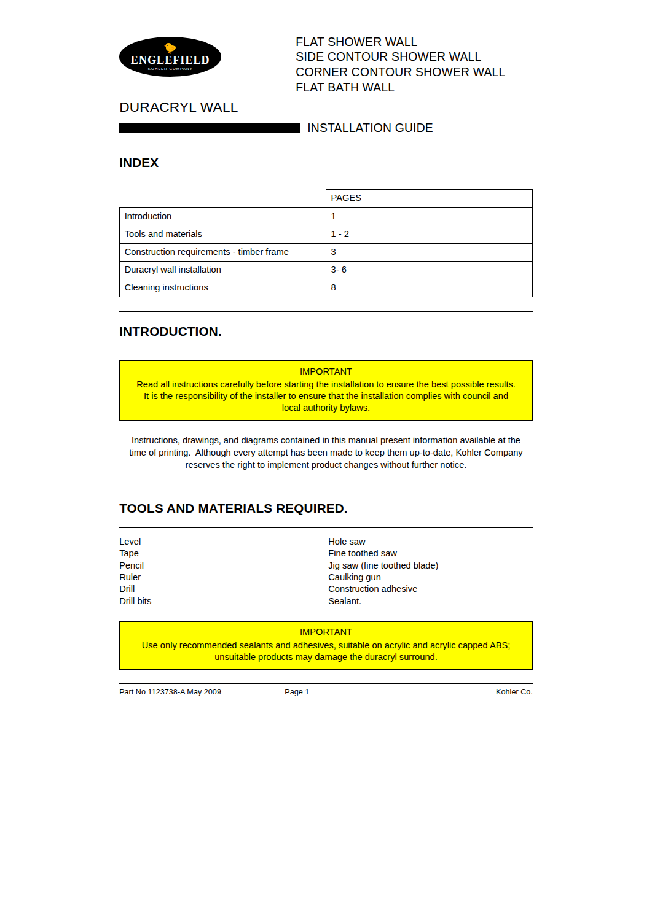🐤 ENGLEFIELD KOHLER Company
FLAT SHOWER WALL
SIDE CONTOUR SHOWER WALL
CORNER CONTOUR SHOWER WALL
FLAT BATH WALL
DURACRYL WALL
INSTALLATION GUIDE
INDEX
| | PAGES |
| Introduction | 1 |
| Tools and materials | 1 - 2 |
| Construction requirements - timber frame | 3 |
| Duracryl wall installation | 3- 6 |
| Cleaning instructions | 8 |
INTRODUCTION.
IMPORTANT Read all instructions carefully before starting the installation to ensure the best possible results.
It is the responsibility of the installer to ensure that the installation complies with council and
local authority bylaws.
Instructions, drawings, and diagrams contained in this manual present information available at the time of printing. Although every attempt has been made to keep them up-to-date, Kohler Company reserves the right to implement product changes without further notice.
TOOLS AND MATERIALS REQUIRED.
Level
Tape
Pencil
Ruler
Drill
Drill bits
Hole saw
Fine toothed saw
Jig saw (fine toothed blade)
Caulking gun
Construction adhesive
Sealant.
IMPORTANT Use only recommended sealants and adhesives, suitable on acrylic and acrylic capped ABS;
unsuitable products may damage the duracryl surround.
Part No 1123738-A May 2009
Page 1
Kohler Co.